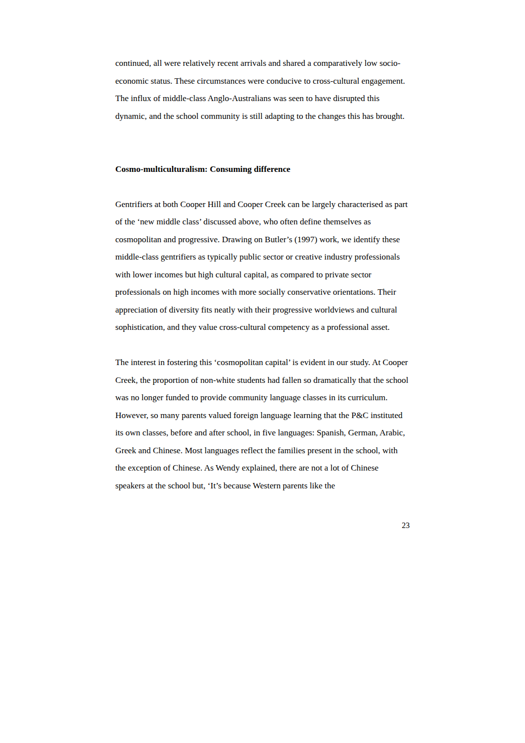continued, all were relatively recent arrivals and shared a comparatively low socio-economic status. These circumstances were conducive to cross-cultural engagement. The influx of middle-class Anglo-Australians was seen to have disrupted this dynamic, and the school community is still adapting to the changes this has brought.
Cosmo-multiculturalism: Consuming difference
Gentrifiers at both Cooper Hill and Cooper Creek can be largely characterised as part of the ‘new middle class’ discussed above, who often define themselves as cosmopolitan and progressive. Drawing on Butler’s (1997) work, we identify these middle-class gentrifiers as typically public sector or creative industry professionals with lower incomes but high cultural capital, as compared to private sector professionals on high incomes with more socially conservative orientations. Their appreciation of diversity fits neatly with their progressive worldviews and cultural sophistication, and they value cross-cultural competency as a professional asset.
The interest in fostering this ‘cosmopolitan capital’ is evident in our study. At Cooper Creek, the proportion of non-white students had fallen so dramatically that the school was no longer funded to provide community language classes in its curriculum. However, so many parents valued foreign language learning that the P&C instituted its own classes, before and after school, in five languages: Spanish, German, Arabic, Greek and Chinese. Most languages reflect the families present in the school, with the exception of Chinese. As Wendy explained, there are not a lot of Chinese speakers at the school but, ‘It’s because Western parents like the
23